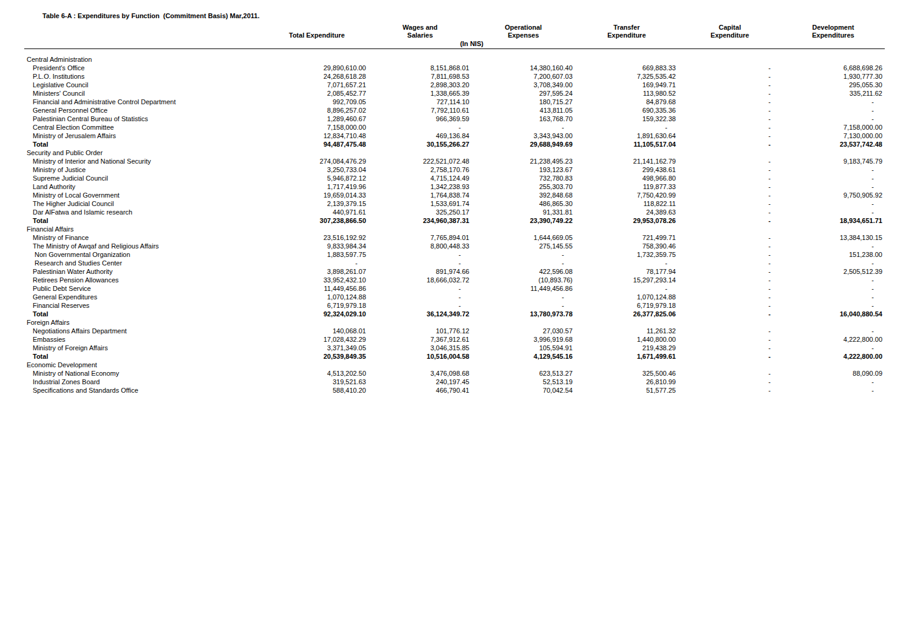Table 6-A : Expenditures by Function (Commitment Basis) Mar,2011.
| | Total Expenditure | Wages and Salaries | Operational Expenses | Transfer Expenditure | Capital Expenditure | Development Expenditures |
| --- | --- | --- | --- | --- | --- | --- |
| | | (In NIS) | | | |
| Central Administration | | | | | | |
| President's Office | 29,890,610.00 | 8,151,868.01 | 14,380,160.40 | 669,883.33 | - | 6,688,698.26 |
| P.L.O. Institutions | 24,268,618.28 | 7,811,698.53 | 7,200,607.03 | 7,325,535.42 | - | 1,930,777.30 |
| Legislative Council | 7,071,657.21 | 2,898,303.20 | 3,708,349.00 | 169,949.71 | - | 295,055.30 |
| Ministers' Council | 2,085,452.77 | 1,338,665.39 | 297,595.24 | 113,980.52 | - | 335,211.62 |
| Financial and Administrative Control Department | 992,709.05 | 727,114.10 | 180,715.27 | 84,879.68 | - | - |
| General Personnel Office | 8,896,257.02 | 7,792,110.61 | 413,811.05 | 690,335.36 | - | - |
| Palestinian Central Bureau of Statistics | 1,289,460.67 | 966,369.59 | 163,768.70 | 159,322.38 | - | - |
| Central Election Committee | 7,158,000.00 | - | - | - | - | 7,158,000.00 |
| Ministry of Jerusalem Affairs | 12,834,710.48 | 469,136.84 | 3,343,943.00 | 1,891,630.64 | - | 7,130,000.00 |
| Total | 94,487,475.48 | 30,155,266.27 | 29,688,949.69 | 11,105,517.04 | - | 23,537,742.48 |
| Security and Public Order | | | | | | |
| Ministry of Interior and National Security | 274,084,476.29 | 222,521,072.48 | 21,238,495.23 | 21,141,162.79 | - | 9,183,745.79 |
| Ministry of Justice | 3,250,733.04 | 2,758,170.76 | 193,123.67 | 299,438.61 | - | - |
| Supreme Judicial Council | 5,946,872.12 | 4,715,124.49 | 732,780.83 | 498,966.80 | - | - |
| Land Authority | 1,717,419.96 | 1,342,238.93 | 255,303.70 | 119,877.33 | - | - |
| Ministry of Local Government | 19,659,014.33 | 1,764,838.74 | 392,848.68 | 7,750,420.99 | - | 9,750,905.92 |
| The Higher Judicial Council | 2,139,379.15 | 1,533,691.74 | 486,865.30 | 118,822.11 | - | - |
| Dar AlFatwa and Islamic research | 440,971.61 | 325,250.17 | 91,331.81 | 24,389.63 | - | - |
| Total | 307,238,866.50 | 234,960,387.31 | 23,390,749.22 | 29,953,078.26 | - | 18,934,651.71 |
| Financial Affairs | | | | | | |
| Ministry of Finance | 23,516,192.92 | 7,765,894.01 | 1,644,669.05 | 721,499.71 | - | 13,384,130.15 |
| The Ministry of Awqaf and Religious Affairs | 9,833,984.34 | 8,800,448.33 | 275,145.55 | 758,390.46 | - | - |
| Non Governmental Organization | 1,883,597.75 | - | - | 1,732,359.75 | - | 151,238.00 |
| Research and Studies Center | - | - | - | - | - | - |
| Palestinian Water Authority | 3,898,261.07 | 891,974.66 | 422,596.08 | 78,177.94 | - | 2,505,512.39 |
| Retirees Pension Allowances | 33,952,432.10 | 18,666,032.72 | (10,893.76) | 15,297,293.14 | - | - |
| Public Debt Service | 11,449,456.86 | - | 11,449,456.86 | - | - | - |
| General Expenditures | 1,070,124.88 | - | - | 1,070,124.88 | - | - |
| Financial Reserves | 6,719,979.18 | - | - | 6,719,979.18 | - | - |
| Total | 92,324,029.10 | 36,124,349.72 | 13,780,973.78 | 26,377,825.06 | - | 16,040,880.54 |
| Foreign Affairs | | | | | | |
| Negotiations Affairs Department | 140,068.01 | 101,776.12 | 27,030.57 | 11,261.32 | - | - |
| Embassies | 17,028,432.29 | 7,367,912.61 | 3,996,919.68 | 1,440,800.00 | - | 4,222,800.00 |
| Ministry of Foreign Affairs | 3,371,349.05 | 3,046,315.85 | 105,594.91 | 219,438.29 | - | - |
| Total | 20,539,849.35 | 10,516,004.58 | 4,129,545.16 | 1,671,499.61 | - | 4,222,800.00 |
| Economic Development | | | | | | |
| Ministry of National Economy | 4,513,202.50 | 3,476,098.68 | 623,513.27 | 325,500.46 | - | 88,090.09 |
| Industrial Zones Board | 319,521.63 | 240,197.45 | 52,513.19 | 26,810.99 | - | - |
| Specifications and Standards Office | 588,410.20 | 466,790.41 | 70,042.54 | 51,577.25 | - | - |